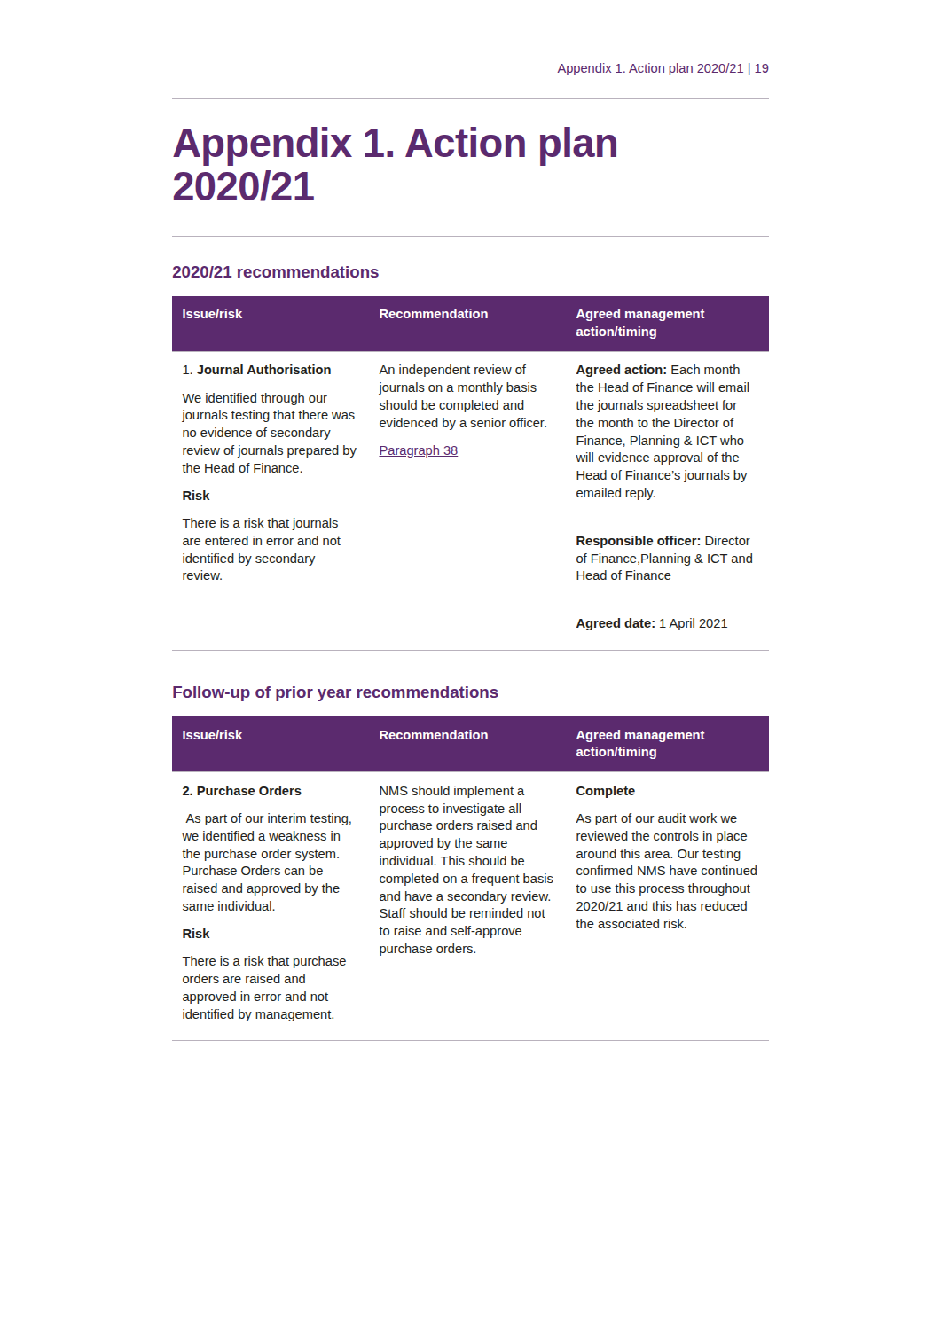Appendix 1. Action plan 2020/21 | 19
Appendix 1. Action plan
2020/21
2020/21 recommendations
| Issue/risk | Recommendation | Agreed management action/timing |
| --- | --- | --- |
| 1. Journal Authorisation We identified through our journals testing that there was no evidence of secondary review of journals prepared by the Head of Finance. Risk There is a risk that journals are entered in error and not identified by secondary review. | An independent review of journals on a monthly basis should be completed and evidenced by a senior officer. Paragraph 38 | Agreed action: Each month the Head of Finance will email the journals spreadsheet for the month to the Director of Finance, Planning & ICT who will evidence approval of the Head of Finance’s journals by emailed reply. Responsible officer: Director of Finance,Planning & ICT and Head of Finance Agreed date: 1 April 2021 |
Follow-up of prior year recommendations
| Issue/risk | Recommendation | Agreed management action/timing |
| --- | --- | --- |
| 2. Purchase Orders As part of our interim testing, we identified a weakness in the purchase order system. Purchase Orders can be raised and approved by the same individual. Risk There is a risk that purchase orders are raised and approved in error and not identified by management. | NMS should implement a process to investigate all purchase orders raised and approved by the same individual. This should be completed on a frequent basis and have a secondary review. Staff should be reminded not to raise and self-approve purchase orders. | Complete As part of our audit work we reviewed the controls in place around this area. Our testing confirmed NMS have continued to use this process throughout 2020/21 and this has reduced the associated risk. |